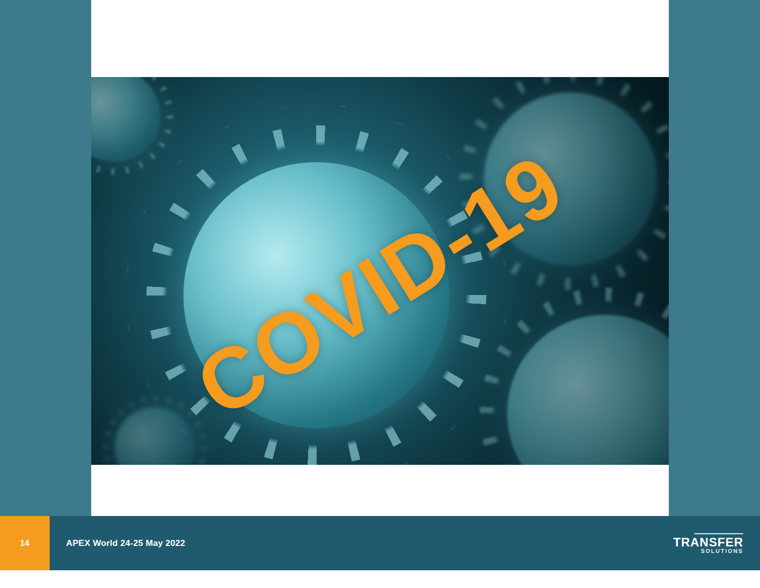COVID-19
14
APEX World 24-25 May 2022
TRANSFER
SOLUTIONS